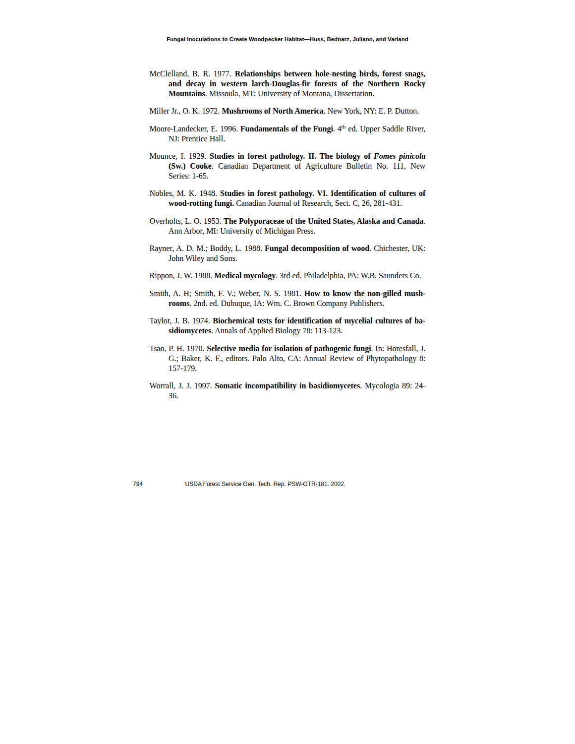Fungal Inoculations to Create Woodpecker Habitat—Huss, Bednarz, Juliano, and Varland
McClelland, B. R. 1977. Relationships between hole-nesting birds, forest snags, and decay in western larch-Douglas-fir forests of the Northern Rocky Mountains. Missoula, MT: University of Montana, Dissertation.
Miller Jr., O. K. 1972. Mushrooms of North America. New York, NY: E. P. Dutton.
Moore-Landecker, E. 1996. Fundamentals of the Fungi. 4th ed. Upper Saddle River, NJ: Prentice Hall.
Mounce, I. 1929. Studies in forest pathology. II. The biology of Fomes pinicola (Sw.) Cooke. Canadian Department of Agriculture Bulletin No. 111, New Series: 1-65.
Nobles, M. K. 1948. Studies in forest pathology. VI. Identification of cultures of wood-rotting fungi. Canadian Journal of Research, Sect. C, 26, 281-431.
Overholts, L. O. 1953. The Polyporaceae of the United States, Alaska and Canada. Ann Arbor, MI: University of Michigan Press.
Rayner, A. D. M.; Boddy, L. 1988. Fungal decomposition of wood. Chichester, UK: John Wiley and Sons.
Rippon, J. W. 1988. Medical mycology. 3rd ed. Philadelphia, PA: W.B. Saunders Co.
Smith, A. H; Smith, F. V.; Weber, N. S. 1981. How to know the non-gilled mushrooms. 2nd. ed. Dubuque, IA: Wm. C. Brown Company Publishers.
Taylor, J. B. 1974. Biochemical tests for identification of mycelial cultures of basidiomycetes. Annals of Applied Biology 78: 113-123.
Tsao, P. H. 1970. Selective media for isolation of pathogenic fungi. In: Horesfall, J. G.; Baker, K. F., editors. Palo Alto, CA: Annual Review of Phytopathology 8: 157-179.
Worrall, J. J. 1997. Somatic incompatibility in basidiomycetes. Mycologia 89: 24-36.
794
USDA Forest Service Gen. Tech. Rep. PSW-GTR-181. 2002.